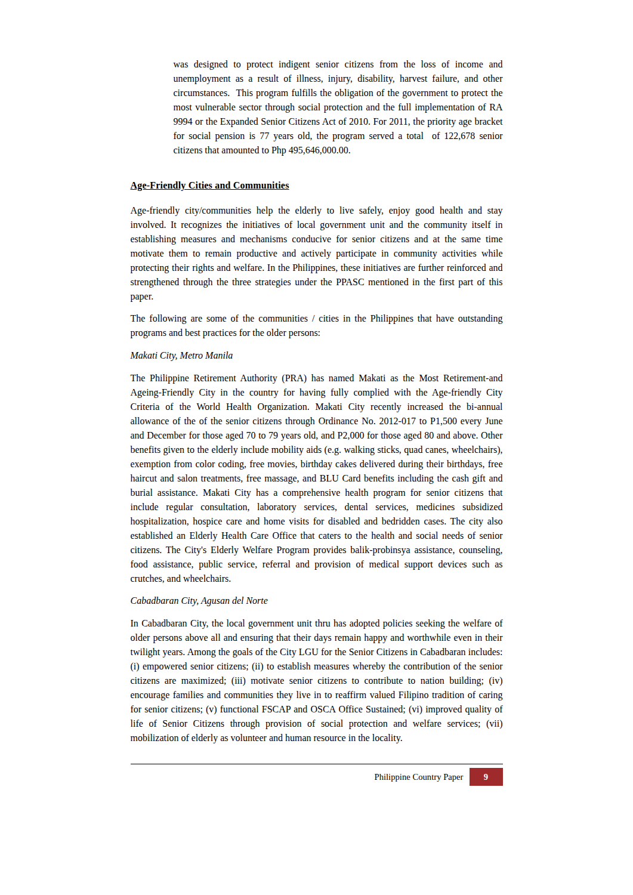was designed to protect indigent senior citizens from the loss of income and unemployment as a result of illness, injury, disability, harvest failure, and other circumstances. This program fulfills the obligation of the government to protect the most vulnerable sector through social protection and the full implementation of RA 9994 or the Expanded Senior Citizens Act of 2010. For 2011, the priority age bracket for social pension is 77 years old, the program served a total of 122,678 senior citizens that amounted to Php 495,646,000.00.
Age-Friendly Cities and Communities
Age-friendly city/communities help the elderly to live safely, enjoy good health and stay involved. It recognizes the initiatives of local government unit and the community itself in establishing measures and mechanisms conducive for senior citizens and at the same time motivate them to remain productive and actively participate in community activities while protecting their rights and welfare. In the Philippines, these initiatives are further reinforced and strengthened through the three strategies under the PPASC mentioned in the first part of this paper.
The following are some of the communities / cities in the Philippines that have outstanding programs and best practices for the older persons:
Makati City, Metro Manila
The Philippine Retirement Authority (PRA) has named Makati as the Most Retirement-and Ageing-Friendly City in the country for having fully complied with the Age-friendly City Criteria of the World Health Organization. Makati City recently increased the bi-annual allowance of the of the senior citizens through Ordinance No. 2012-017 to P1,500 every June and December for those aged 70 to 79 years old, and P2,000 for those aged 80 and above. Other benefits given to the elderly include mobility aids (e.g. walking sticks, quad canes, wheelchairs), exemption from color coding, free movies, birthday cakes delivered during their birthdays, free haircut and salon treatments, free massage, and BLU Card benefits including the cash gift and burial assistance. Makati City has a comprehensive health program for senior citizens that include regular consultation, laboratory services, dental services, medicines subsidized hospitalization, hospice care and home visits for disabled and bedridden cases. The city also established an Elderly Health Care Office that caters to the health and social needs of senior citizens. The City's Elderly Welfare Program provides balik-probinsya assistance, counseling, food assistance, public service, referral and provision of medical support devices such as crutches, and wheelchairs.
Cabadbaran City, Agusan del Norte
In Cabadbaran City, the local government unit thru has adopted policies seeking the welfare of older persons above all and ensuring that their days remain happy and worthwhile even in their twilight years. Among the goals of the City LGU for the Senior Citizens in Cabadbaran includes: (i) empowered senior citizens; (ii) to establish measures whereby the contribution of the senior citizens are maximized; (iii) motivate senior citizens to contribute to nation building; (iv) encourage families and communities they live in to reaffirm valued Filipino tradition of caring for senior citizens; (v) functional FSCAP and OSCA Office Sustained; (vi) improved quality of life of Senior Citizens through provision of social protection and welfare services; (vii) mobilization of elderly as volunteer and human resource in the locality.
Philippine Country Paper
9